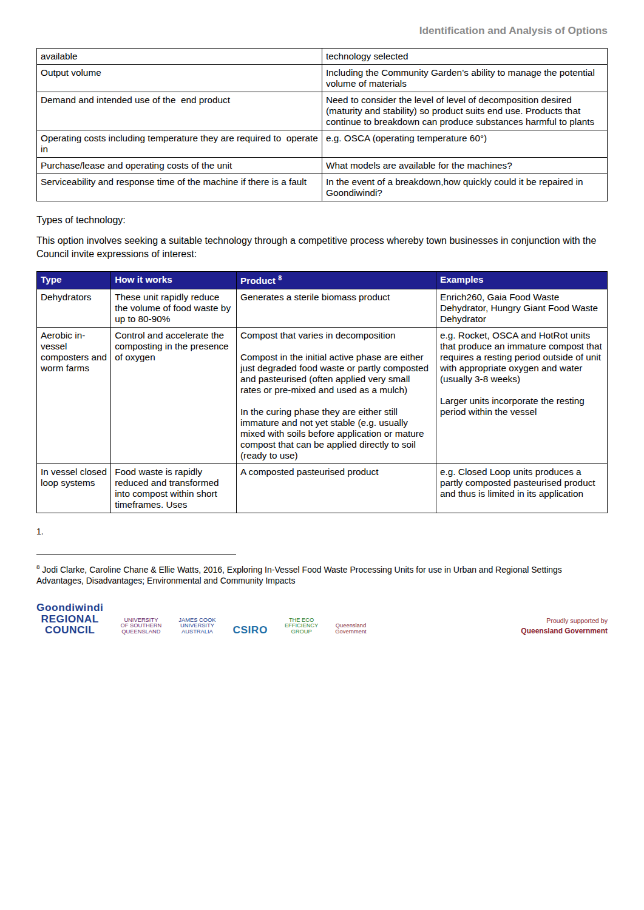Identification and Analysis of Options
| available | technology selected |
| Output volume | Including the Community Garden’s ability to manage the potential volume of materials |
| Demand and intended use of the end product | Need to consider the level of level of decomposition desired (maturity and stability) so product suits end use. Products that continue to breakdown can produce substances harmful to plants |
| Operating costs including temperature they are required to operate in | e.g. OSCA (operating temperature 60°) |
| Purchase/lease and operating costs of the unit | What models are available for the machines? |
| Serviceability and response time of the machine if there is a fault | In the event of a breakdown,how quickly could it be repaired in Goondiwindi? |
Types of technology:
This option involves seeking a suitable technology through a competitive process whereby town businesses in conjunction with the Council invite expressions of interest:
| Type | How it works | Product 8 | Examples |
| --- | --- | --- | --- |
| Dehydrators | These unit rapidly reduce the volume of food waste by up to 80-90% | Generates a sterile biomass product | Enrich260, Gaia Food Waste Dehydrator, Hungry Giant Food Waste Dehydrator |
| Aerobic in-vessel composters and worm farms | Control and accelerate the composting in the presence of oxygen | Compost that varies in decomposition Compost in the initial active phase are either just degraded food waste or partly composted and pasteurised (often applied very small rates or pre-mixed and used as a mulch) In the curing phase they are either still immature and not yet stable (e.g. usually mixed with soils before application or mature compost that can be applied directly to soil (ready to use) | e.g. Rocket, OSCA and HotRot units that produce an immature compost that requires a resting period outside of unit with appropriate oxygen and water (usually 3-8 weeks) Larger units incorporate the resting period within the vessel |
| In vessel closed loop systems | Food waste is rapidly reduced and transformed into compost within short timeframes. Uses | A composted pasteurised product | e.g. Closed Loop units produces a partly composted pasteurised product and thus is limited in its application |
1.
8 Jodi Clarke, Caroline Chane & Ellie Watts, 2016, Exploring In-Vessel Food Waste Processing Units for use in Urban and Regional Settings Advantages, Disadvantages; Environmental and Community Impacts
Goondiwindi
REGIONAL
COUNCIL
UNIVERSITY
OF SOUTHERN
QUEENSLAND
JAMES COOK
UNIVERSITY
AUSTRALIA
CSIRO
THE ECO
EFFICIENCY
GROUP
Queensland
Government
Proudly supported by Queensland Government